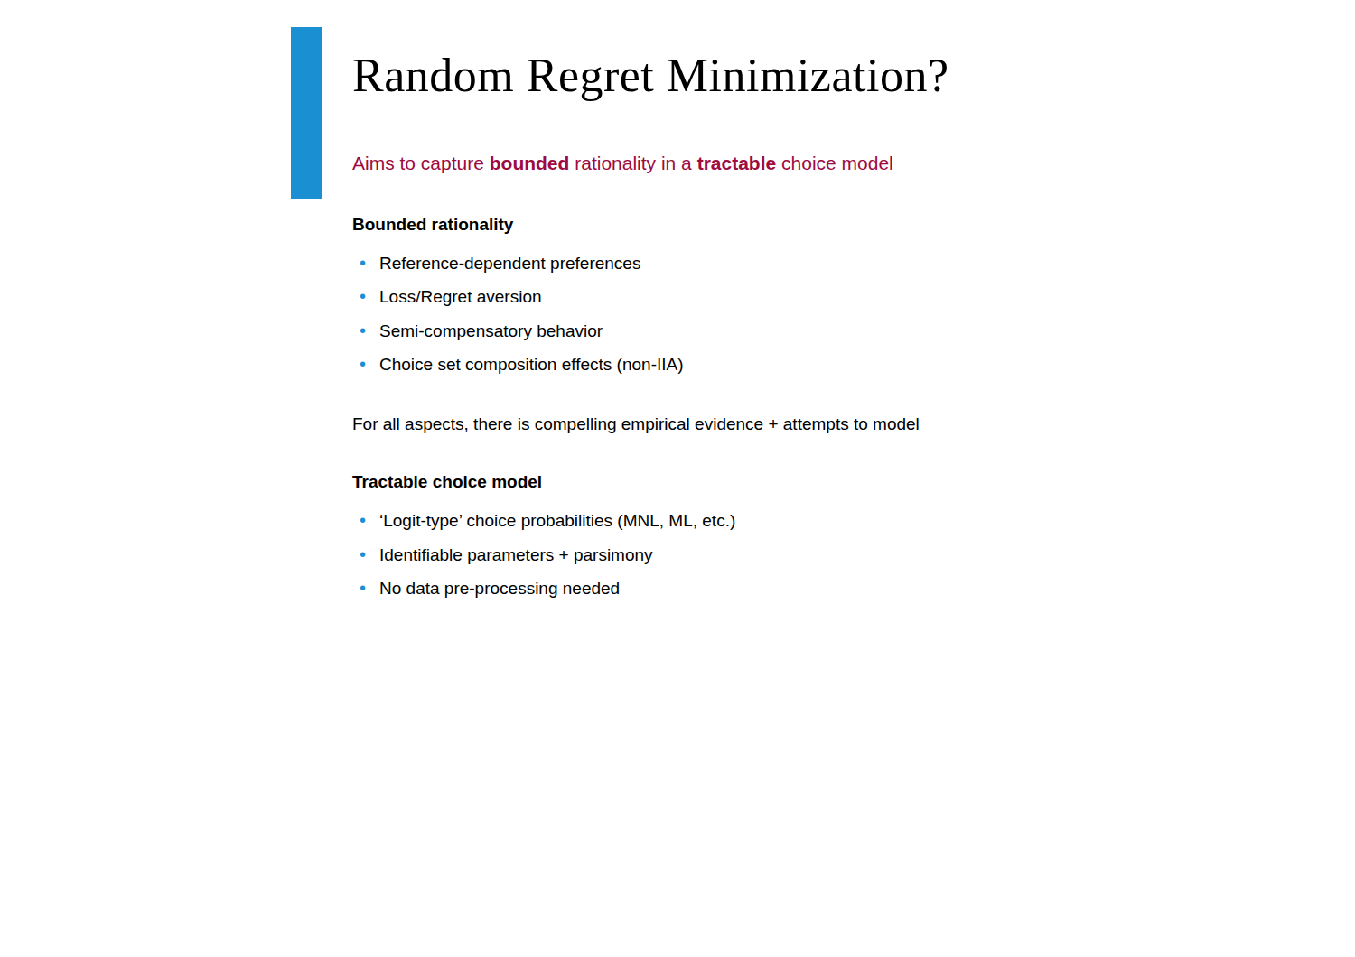Random Regret Minimization?
Aims to capture bounded rationality in a tractable choice model
Bounded rationality
Reference-dependent preferences
Loss/Regret aversion
Semi-compensatory behavior
Choice set composition effects (non-IIA)
For all aspects, there is compelling empirical evidence + attempts to model
Tractable choice model
‘Logit-type’ choice probabilities (MNL, ML, etc.)
Identifiable parameters + parsimony
No data pre-processing needed